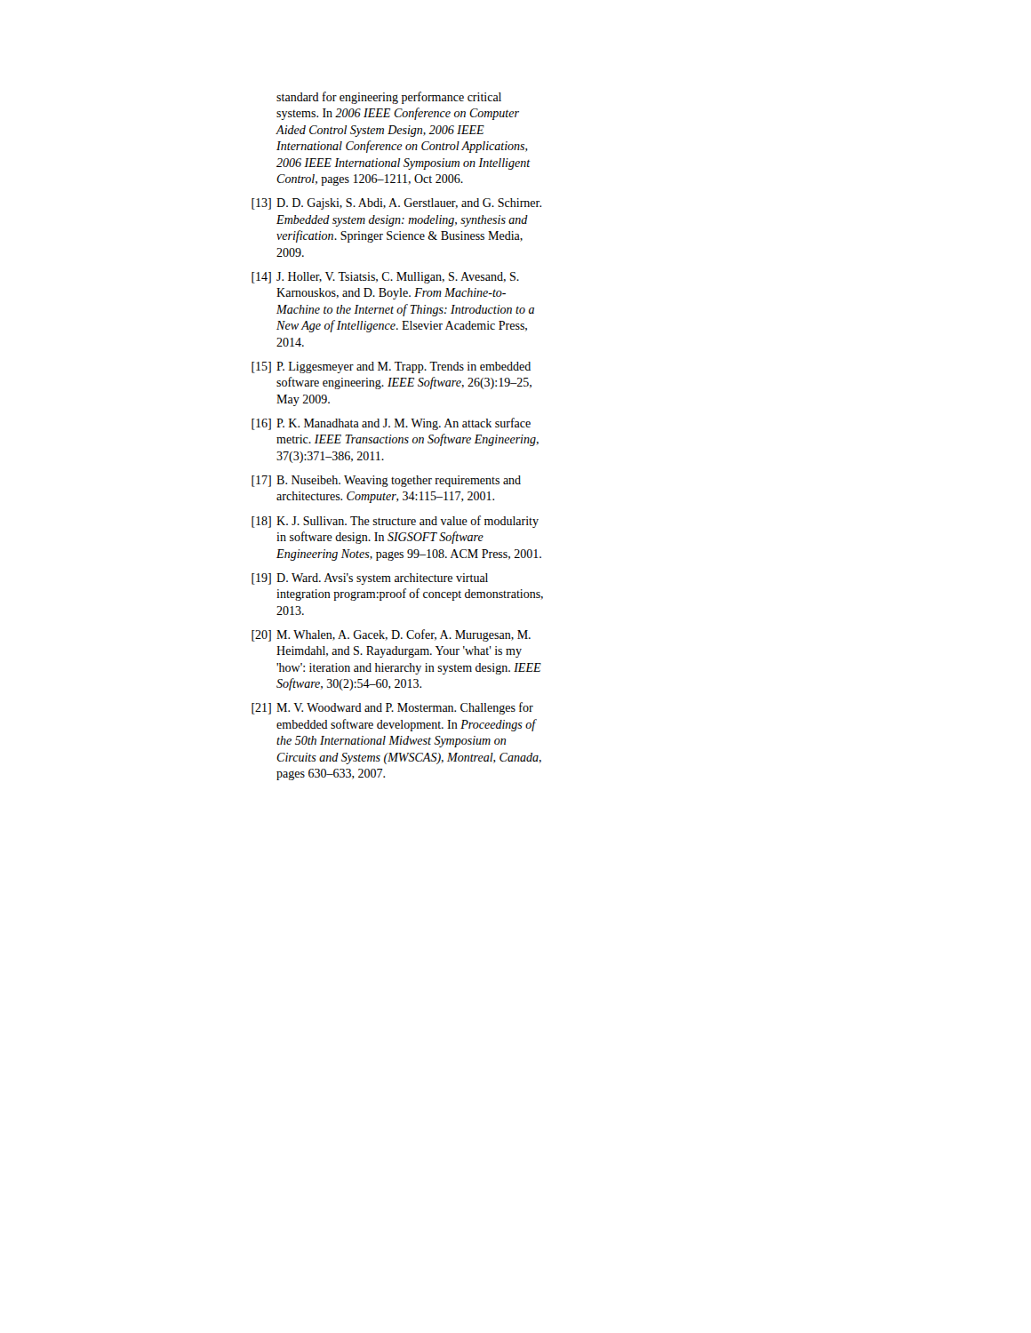standard for engineering performance critical systems. In 2006 IEEE Conference on Computer Aided Control System Design, 2006 IEEE International Conference on Control Applications, 2006 IEEE International Symposium on Intelligent Control, pages 1206–1211, Oct 2006.
[13] D. D. Gajski, S. Abdi, A. Gerstlauer, and G. Schirner. Embedded system design: modeling, synthesis and verification. Springer Science & Business Media, 2009.
[14] J. Holler, V. Tsiatsis, C. Mulligan, S. Avesand, S. Karnouskos, and D. Boyle. From Machine-to-Machine to the Internet of Things: Introduction to a New Age of Intelligence. Elsevier Academic Press, 2014.
[15] P. Liggesmeyer and M. Trapp. Trends in embedded software engineering. IEEE Software, 26(3):19–25, May 2009.
[16] P. K. Manadhata and J. M. Wing. An attack surface metric. IEEE Transactions on Software Engineering, 37(3):371–386, 2011.
[17] B. Nuseibeh. Weaving together requirements and architectures. Computer, 34:115–117, 2001.
[18] K. J. Sullivan. The structure and value of modularity in software design. In SIGSOFT Software Engineering Notes, pages 99–108. ACM Press, 2001.
[19] D. Ward. Avsi's system architecture virtual integration program:proof of concept demonstrations, 2013.
[20] M. Whalen, A. Gacek, D. Cofer, A. Murugesan, M. Heimdahl, and S. Rayadurgam. Your 'what' is my 'how': iteration and hierarchy in system design. IEEE Software, 30(2):54–60, 2013.
[21] M. V. Woodward and P. Mosterman. Challenges for embedded software development. In Proceedings of the 50th International Midwest Symposium on Circuits and Systems (MWSCAS), Montreal, Canada, pages 630–633, 2007.